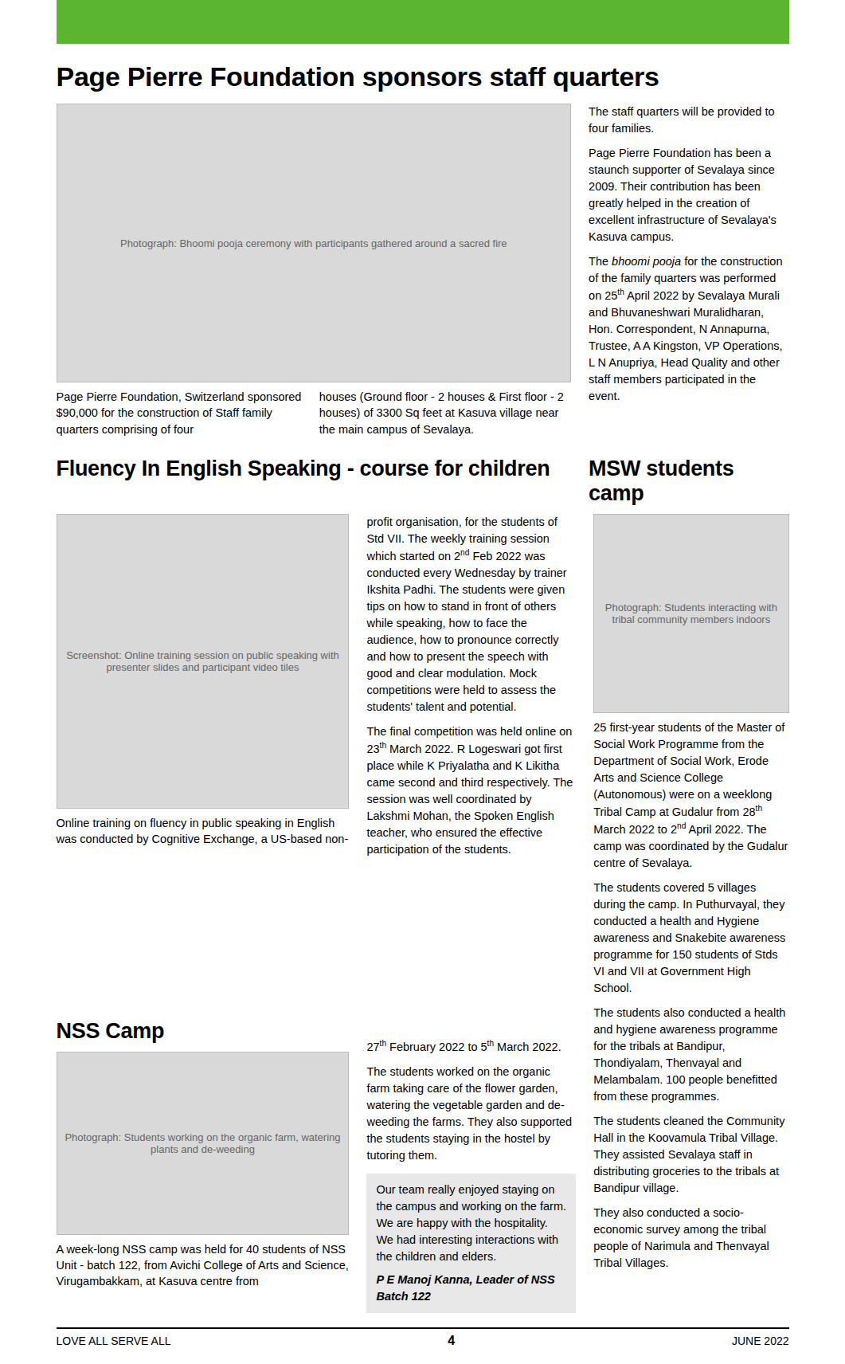Page Pierre Foundation sponsors staff quarters
Photograph: Bhoomi pooja ceremony with participants gathered around a sacred fire
Page Pierre Foundation, Switzerland sponsored $90,000 for the construction of Staff family quarters comprising of four
houses (Ground floor - 2 houses & First floor - 2 houses) of 3300 Sq feet at Kasuva village near the main campus of Sevalaya.
The staff quarters will be provided to four families.
Page Pierre Foundation has been a staunch supporter of Sevalaya since 2009. Their contribution has been greatly helped in the creation of excellent infrastructure of Sevalaya's Kasuva campus.
The bhoomi pooja for the construction of the family quarters was performed on 25th April 2022 by Sevalaya Murali and Bhuvaneshwari Muralidharan, Hon. Correspondent, N Annapurna, Trustee, A A Kingston, VP Operations, L N Anupriya, Head Quality and other staff members participated in the event.
Fluency In English Speaking - course for children
MSW students camp
Screenshot: Online training session on public speaking with presenter slides and participant video tiles
Online training on fluency in public speaking in English was conducted by Cognitive Exchange, a US-based non-
profit organisation, for the students of Std VII. The weekly training session which started on 2nd Feb 2022 was conducted every Wednesday by trainer Ikshita Padhi. The students were given tips on how to stand in front of others while speaking, how to face the audience, how to pronounce correctly and how to present the speech with good and clear modulation. Mock competitions were held to assess the students' talent and potential.
The final competition was held online on 23th March 2022. R Logeswari got first place while K Priyalatha and K Likitha came second and third respectively. The session was well coordinated by Lakshmi Mohan, the Spoken English teacher, who ensured the effective participation of the students.
Photograph: Students interacting with tribal community members indoors
25 first-year students of the Master of Social Work Programme from the Department of Social Work, Erode Arts and Science College (Autonomous) were on a weeklong Tribal Camp at Gudalur from 28th March 2022 to 2nd April 2022. The camp was coordinated by the Gudalur centre of Sevalaya.
The students covered 5 villages during the camp. In Puthurvayal, they conducted a health and Hygiene awareness and Snakebite awareness programme for 150 students of Stds VI and VII at Government High School.
NSS Camp
Photograph: Students working on the organic farm, watering plants and de-weeding
A week-long NSS camp was held for 40 students of NSS Unit - batch 122, from Avichi College of Arts and Science, Virugambakkam, at Kasuva centre from
27th February 2022 to 5th March 2022.
The students worked on the organic farm taking care of the flower garden, watering the vegetable garden and de-weeding the farms. They also supported the students staying in the hostel by tutoring them.
Our team really enjoyed staying on the campus and working on the farm. We are happy with the hospitality. We had interesting interactions with the children and elders.
P E Manoj Kanna, Leader of NSS Batch 122
The students also conducted a health and hygiene awareness programme for the tribals at Bandipur, Thondiyalam, Thenvayal and Melambalam. 100 people benefitted from these programmes.
The students cleaned the Community Hall in the Koovamula Tribal Village. They assisted Sevalaya staff in distributing groceries to the tribals at Bandipur village.
They also conducted a socio-economic survey among the tribal people of Narimula and Thenvayal Tribal Villages.
LOVE ALL SERVE ALL 4 JUNE 2022